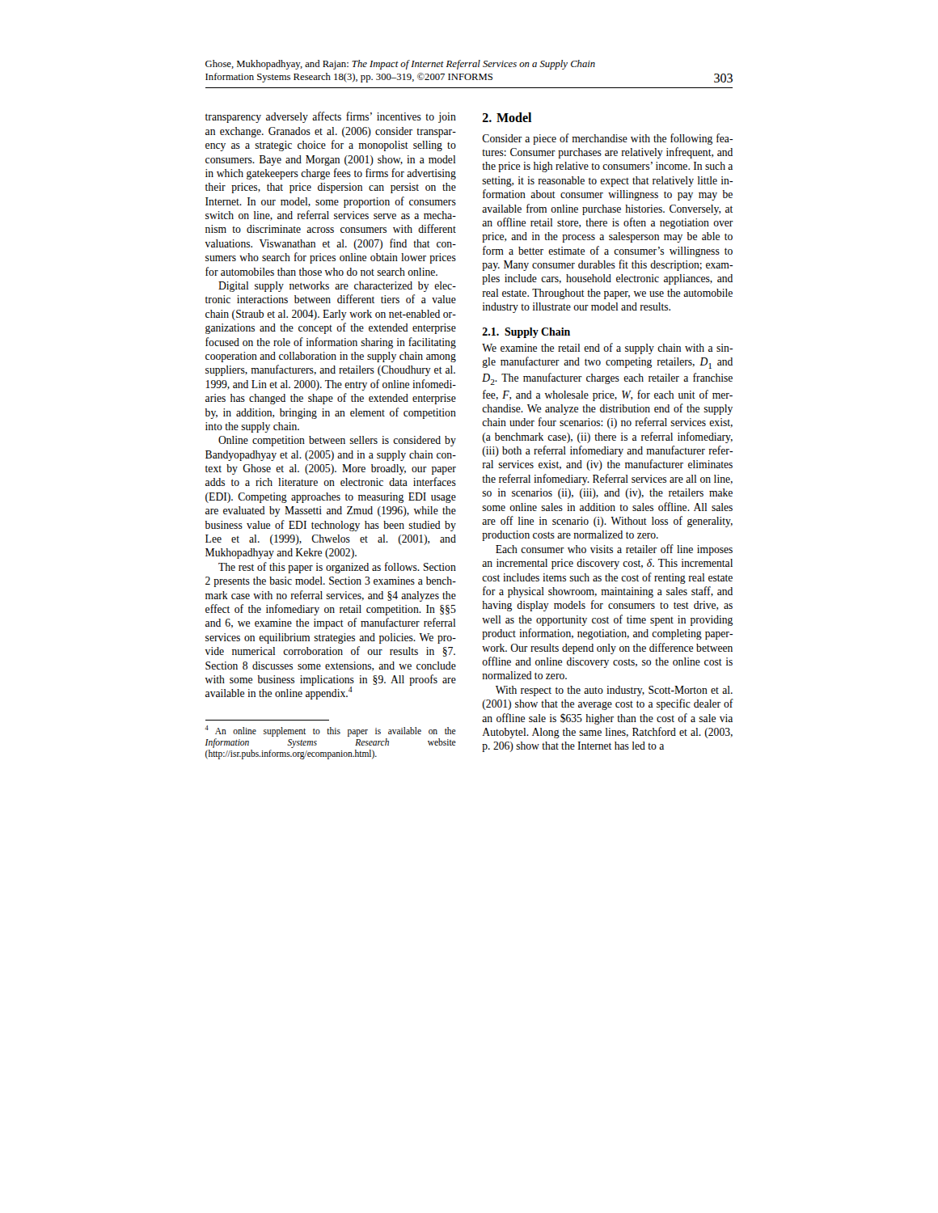Ghose, Mukhopadhyay, and Rajan: The Impact of Internet Referral Services on a Supply Chain Information Systems Research 18(3), pp. 300–319, ©2007 INFORMS 303
transparency adversely affects firms’ incentives to join an exchange. Granados et al. (2006) consider transparency as a strategic choice for a monopolist selling to consumers. Baye and Morgan (2001) show, in a model in which gatekeepers charge fees to firms for advertising their prices, that price dispersion can persist on the Internet. In our model, some proportion of consumers switch on line, and referral services serve as a mechanism to discriminate across consumers with different valuations. Viswanathan et al. (2007) find that consumers who search for prices online obtain lower prices for automobiles than those who do not search online.
Digital supply networks are characterized by electronic interactions between different tiers of a value chain (Straub et al. 2004). Early work on net-enabled organizations and the concept of the extended enterprise focused on the role of information sharing in facilitating cooperation and collaboration in the supply chain among suppliers, manufacturers, and retailers (Choudhury et al. 1999, and Lin et al. 2000). The entry of online infomediaries has changed the shape of the extended enterprise by, in addition, bringing in an element of competition into the supply chain.
Online competition between sellers is considered by Bandyopadhyay et al. (2005) and in a supply chain context by Ghose et al. (2005). More broadly, our paper adds to a rich literature on electronic data interfaces (EDI). Competing approaches to measuring EDI usage are evaluated by Massetti and Zmud (1996), while the business value of EDI technology has been studied by Lee et al. (1999), Chwelos et al. (2001), and Mukhopadhyay and Kekre (2002).
The rest of this paper is organized as follows. Section 2 presents the basic model. Section 3 examines a benchmark case with no referral services, and §4 analyzes the effect of the infomediary on retail competition. In §§5 and 6, we examine the impact of manufacturer referral services on equilibrium strategies and policies. We provide numerical corroboration of our results in §7. Section 8 discusses some extensions, and we conclude with some business implications in §9. All proofs are available in the online appendix.4
4 An online supplement to this paper is available on the Information Systems Research website (http://isr.pubs.informs.org/ecompanion.html).
2. Model
Consider a piece of merchandise with the following features: Consumer purchases are relatively infrequent, and the price is high relative to consumers’ income. In such a setting, it is reasonable to expect that relatively little information about consumer willingness to pay may be available from online purchase histories. Conversely, at an offline retail store, there is often a negotiation over price, and in the process a salesperson may be able to form a better estimate of a consumer’s willingness to pay. Many consumer durables fit this description; examples include cars, household electronic appliances, and real estate. Throughout the paper, we use the automobile industry to illustrate our model and results.
2.1. Supply Chain
We examine the retail end of a supply chain with a single manufacturer and two competing retailers, D1 and D2. The manufacturer charges each retailer a franchise fee, F, and a wholesale price, W, for each unit of merchandise. We analyze the distribution end of the supply chain under four scenarios: (i) no referral services exist, (a benchmark case), (ii) there is a referral infomediary, (iii) both a referral infomediary and manufacturer referral services exist, and (iv) the manufacturer eliminates the referral infomediary. Referral services are all on line, so in scenarios (ii), (iii), and (iv), the retailers make some online sales in addition to sales offline. All sales are off line in scenario (i). Without loss of generality, production costs are normalized to zero.
Each consumer who visits a retailer off line imposes an incremental price discovery cost, δ. This incremental cost includes items such as the cost of renting real estate for a physical showroom, maintaining a sales staff, and having display models for consumers to test drive, as well as the opportunity cost of time spent in providing product information, negotiation, and completing paperwork. Our results depend only on the difference between offline and online discovery costs, so the online cost is normalized to zero.
With respect to the auto industry, Scott-Morton et al. (2001) show that the average cost to a specific dealer of an offline sale is $635 higher than the cost of a sale via Autobytel. Along the same lines, Ratchford et al. (2003, p. 206) show that the Internet has led to a